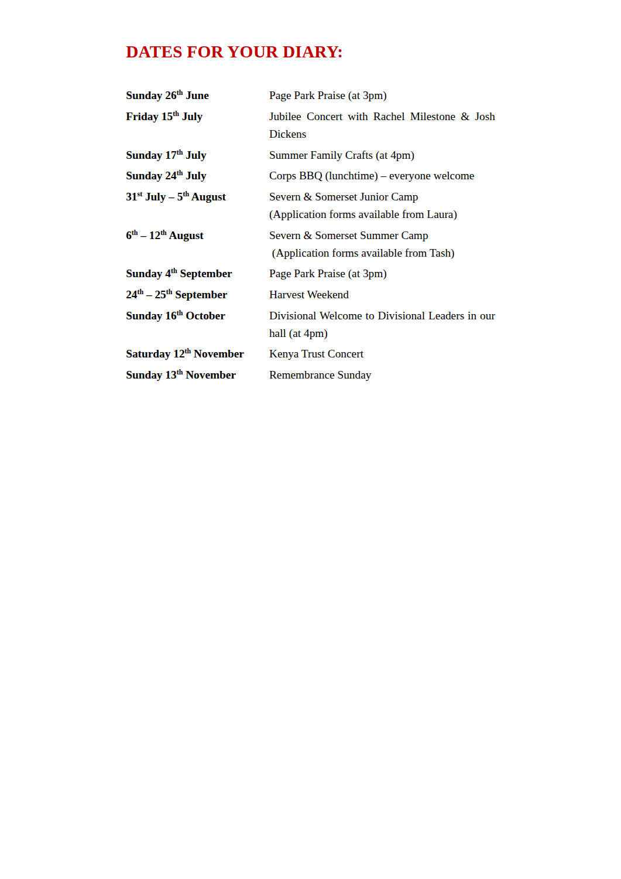DATES FOR YOUR DIARY:
| Sunday 26 th June | Page Park Praise (at 3pm) |
| Friday 15 th July | Jubilee Concert with Rachel Milestone & Josh Dickens |
| Sunday 17 th July | Summer Family Crafts (at 4pm) |
| Sunday 24 th July | Corps BBQ (lunchtime) – everyone welcome |
| 31 st July – 5 th August | Severn & Somerset Junior Camp (Application forms available from Laura) |
| 6 th – 12 th August | Severn & Somerset Summer Camp (Application forms available from Tash) |
| Sunday 4 th September | Page Park Praise (at 3pm) |
| 24 th – 25 th September | Harvest Weekend |
| Sunday 16 th October | Divisional Welcome to Divisional Leaders in our hall (at 4pm) |
| Saturday 12 th November | Kenya Trust Concert |
| Sunday 13 th November | Remembrance Sunday |